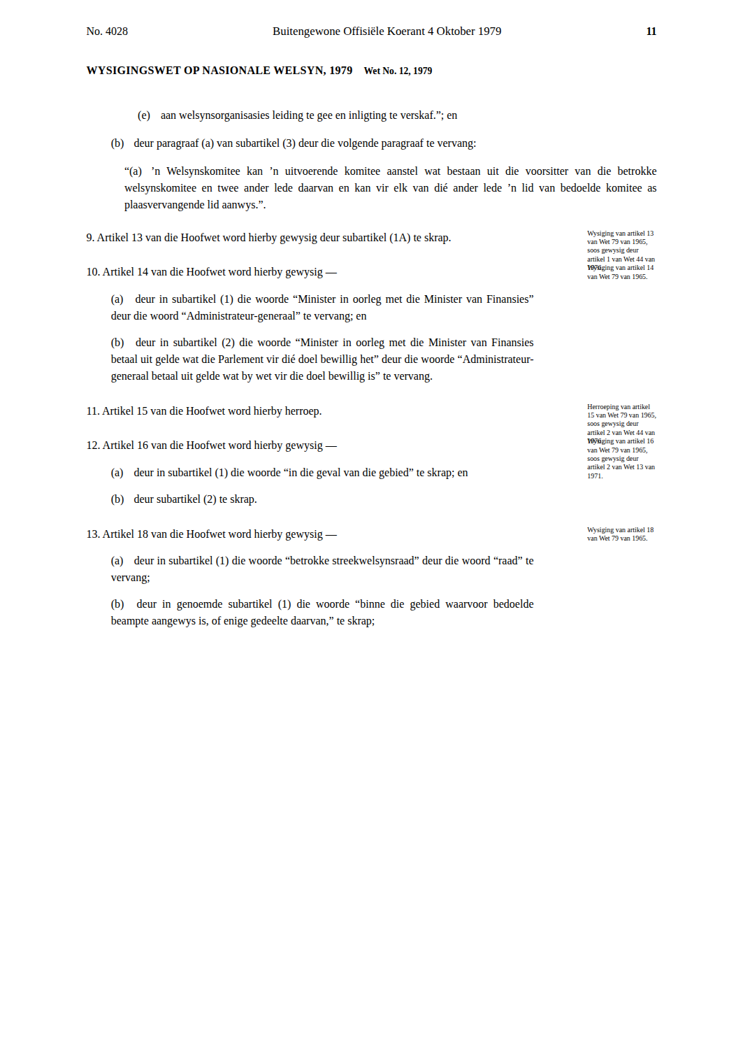No. 4028 Buitengewone Offisiële Koerant 4 Oktober 1979 11
WYSIGINGSWET OP NASIONALE WELSYN, 1979 Wet No. 12, 1979
(e) aan welsynsorganisasies leiding te gee en inligting te verskaf.”; en
(b) deur paragraaf (a) van subartikel (3) deur die volgende paragraaf te vervang:
“(a) ’n Welsynskomitee kan ’n uitvoerende komitee aanstel wat bestaan uit die voorsitter van die betrokke welsynskomitee en twee ander lede daarvan en kan vir elk van dié ander lede ’n lid van bedoelde komitee as plaasvervangende lid aanwys.”.
Wysiging van artikel 13 van Wet 79 van 1965, soos gewysig deur artikel 1 van Wet 44 van 1976.
9. Artikel 13 van die Hoofwet word hierby gewysig deur subartikel (1A) te skrap.
Wysiging van artikel 14 van Wet 79 van 1965.
10. Artikel 14 van die Hoofwet word hierby gewysig —
(a) deur in subartikel (1) die woorde “Minister in oorleg met die Minister van Finansies” deur die woord “Administrateur-generaal” te vervang; en
(b) deur in subartikel (2) die woorde “Minister in oorleg met die Minister van Finansies betaal uit gelde wat die Parlement vir dié doel bewillig het” deur die woorde “Administrateur-generaal betaal uit gelde wat by wet vir die doel bewillig is” te vervang.
Herroeping van artikel 15 van Wet 79 van 1965, soos gewysig deur artikel 2 van Wet 44 van 1976.
11. Artikel 15 van die Hoofwet word hierby herroep.
Wysiging van artikel 16 van Wet 79 van 1965, soos gewysig deur artikel 2 van Wet 13 van 1971.
12. Artikel 16 van die Hoofwet word hierby gewysig —
(a) deur in subartikel (1) die woorde “in die geval van die gebied” te skrap; en
(b) deur subartikel (2) te skrap.
Wysiging van artikel 18 van Wet 79 van 1965.
13. Artikel 18 van die Hoofwet word hierby gewysig —
(a) deur in subartikel (1) die woorde “betrokke streekwelsynsraad” deur die woord “raad” te vervang;
(b) deur in genoemde subartikel (1) die woorde “binne die gebied waarvoor bedoelde beampte aangewys is, of enige gedeelte daarvan,” te skrap;